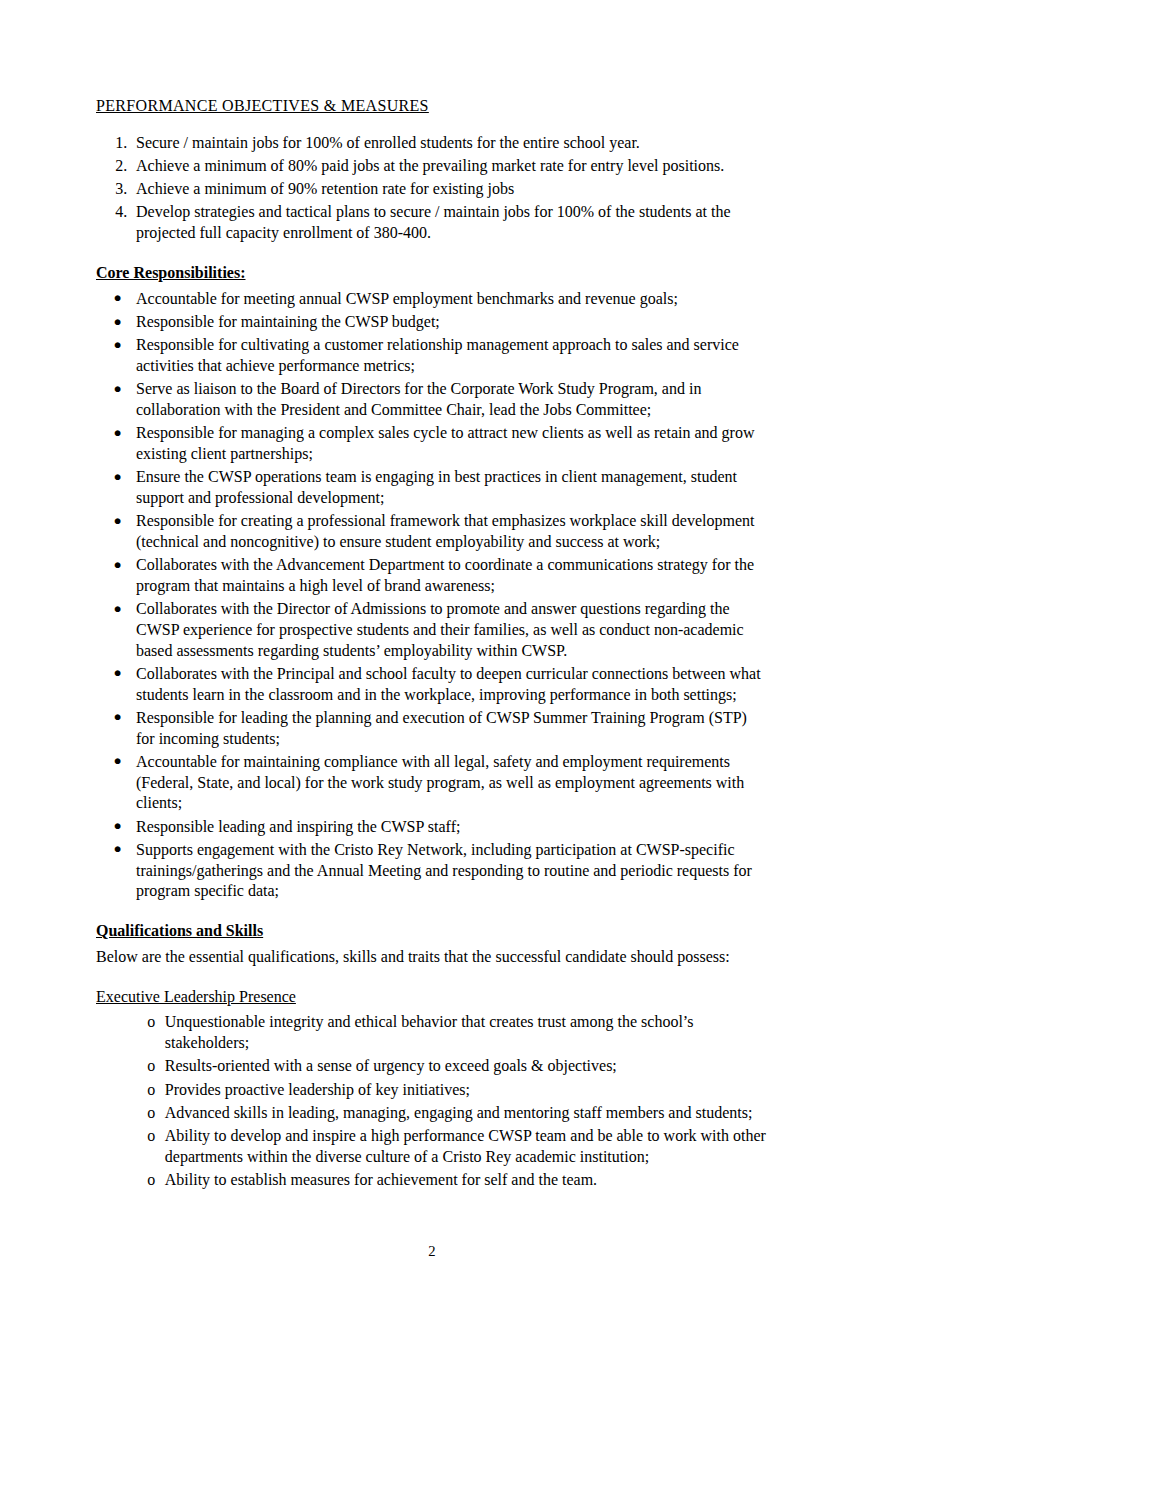PERFORMANCE OBJECTIVES & MEASURES
Secure / maintain jobs for 100% of enrolled students for the entire school year.
Achieve a minimum of 80% paid jobs at the prevailing market rate for entry level positions.
Achieve a minimum of 90% retention rate for existing jobs
Develop strategies and tactical plans to secure / maintain jobs for 100% of the students at the projected full capacity enrollment of 380-400.
Core Responsibilities:
Accountable for meeting annual CWSP employment benchmarks and revenue goals;
Responsible for maintaining the CWSP budget;
Responsible for cultivating a customer relationship management approach to sales and service activities that achieve performance metrics;
Serve as liaison to the Board of Directors for the Corporate Work Study Program, and in collaboration with the President and Committee Chair, lead the Jobs Committee;
Responsible for managing a complex sales cycle to attract new clients as well as retain and grow existing client partnerships;
Ensure the CWSP operations team is engaging in best practices in client management, student support and professional development;
Responsible for creating a professional framework that emphasizes workplace skill development (technical and noncognitive) to ensure student employability and success at work;
Collaborates with the Advancement Department to coordinate a communications strategy for the program that maintains a high level of brand awareness;
Collaborates with the Director of Admissions to promote and answer questions regarding the CWSP experience for prospective students and their families, as well as conduct non-academic based assessments regarding students’ employability within CWSP.
Collaborates with the Principal and school faculty to deepen curricular connections between what students learn in the classroom and in the workplace, improving performance in both settings;
Responsible for leading the planning and execution of CWSP Summer Training Program (STP) for incoming students;
Accountable for maintaining compliance with all legal, safety and employment requirements (Federal, State, and local) for the work study program, as well as employment agreements with clients;
Responsible leading and inspiring the CWSP staff;
Supports engagement with the Cristo Rey Network, including participation at CWSP-specific trainings/gatherings and the Annual Meeting and responding to routine and periodic requests for program specific data;
Qualifications and Skills
Below are the essential qualifications, skills and traits that the successful candidate should possess:
Executive Leadership Presence
Unquestionable integrity and ethical behavior that creates trust among the school’s stakeholders;
Results-oriented with a sense of urgency to exceed goals & objectives;
Provides proactive leadership of key initiatives;
Advanced skills in leading, managing, engaging and mentoring staff members and students;
Ability to develop and inspire a high performance CWSP team and be able to work with other departments within the diverse culture of a Cristo Rey academic institution;
Ability to establish measures for achievement for self and the team.
2